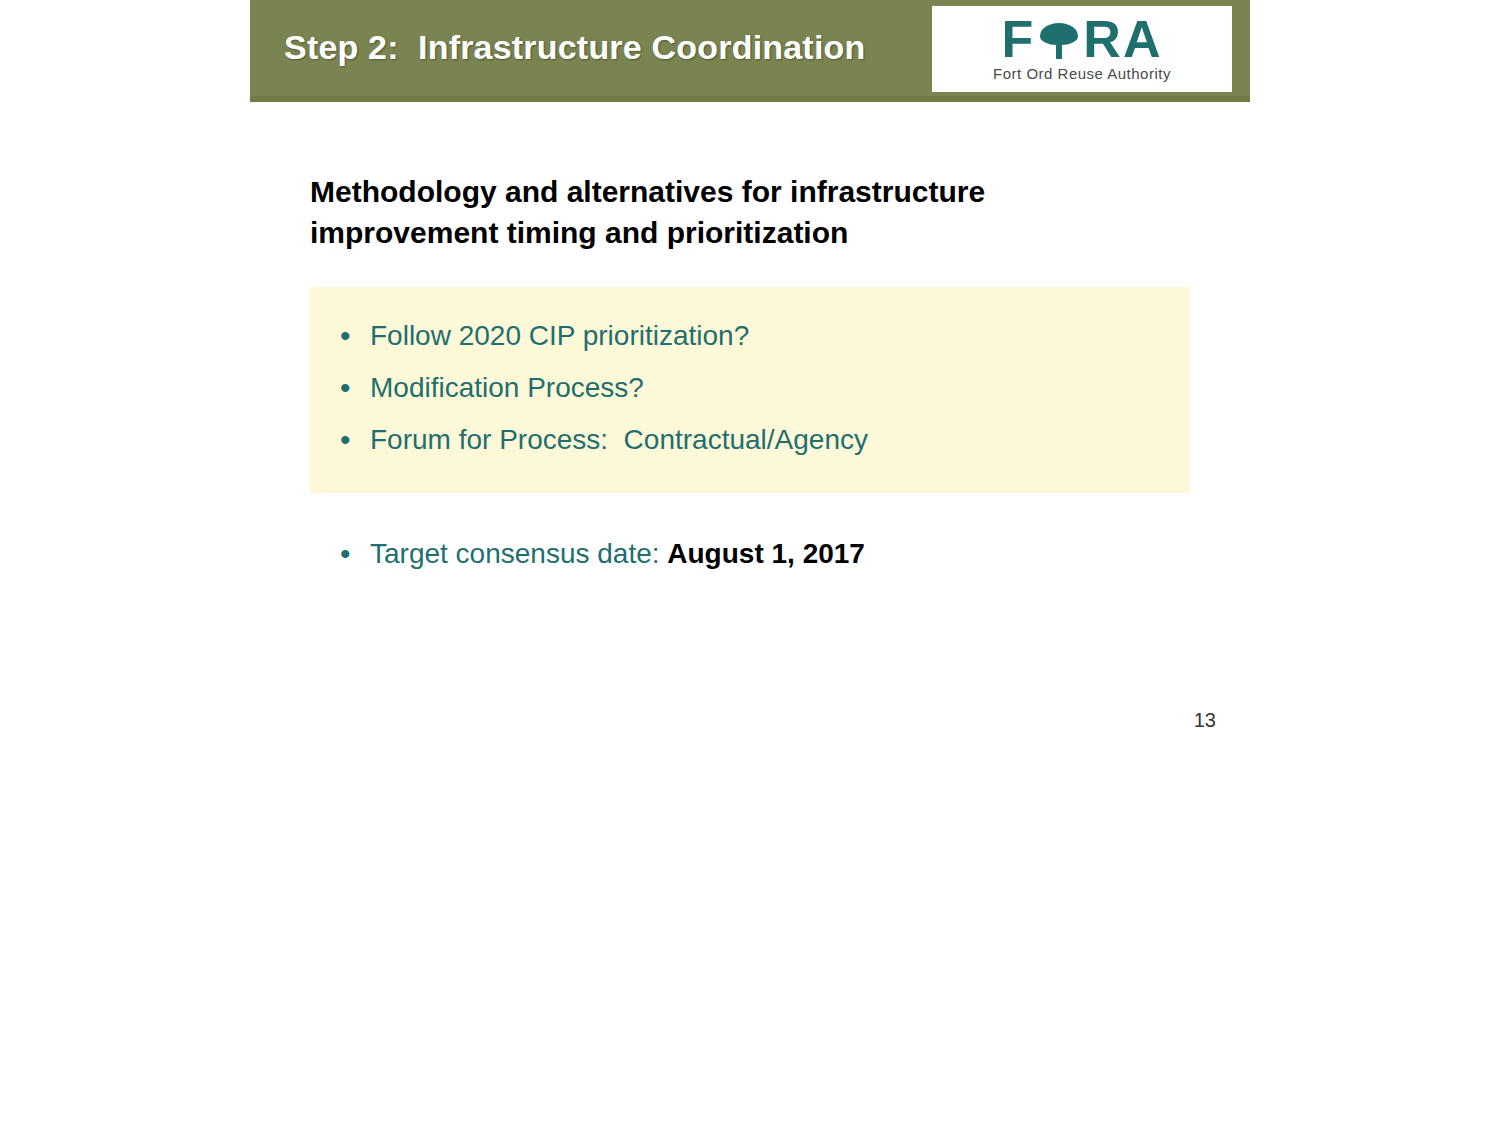Step 2: Infrastructure Coordination
F RA
Fort Ord Reuse Authority
Methodology and alternatives for infrastructure
improvement timing and prioritization
Follow 2020 CIP prioritization?
Modification Process?
Forum for Process: Contractual/Agency
Target consensus date: August 1, 2017
13